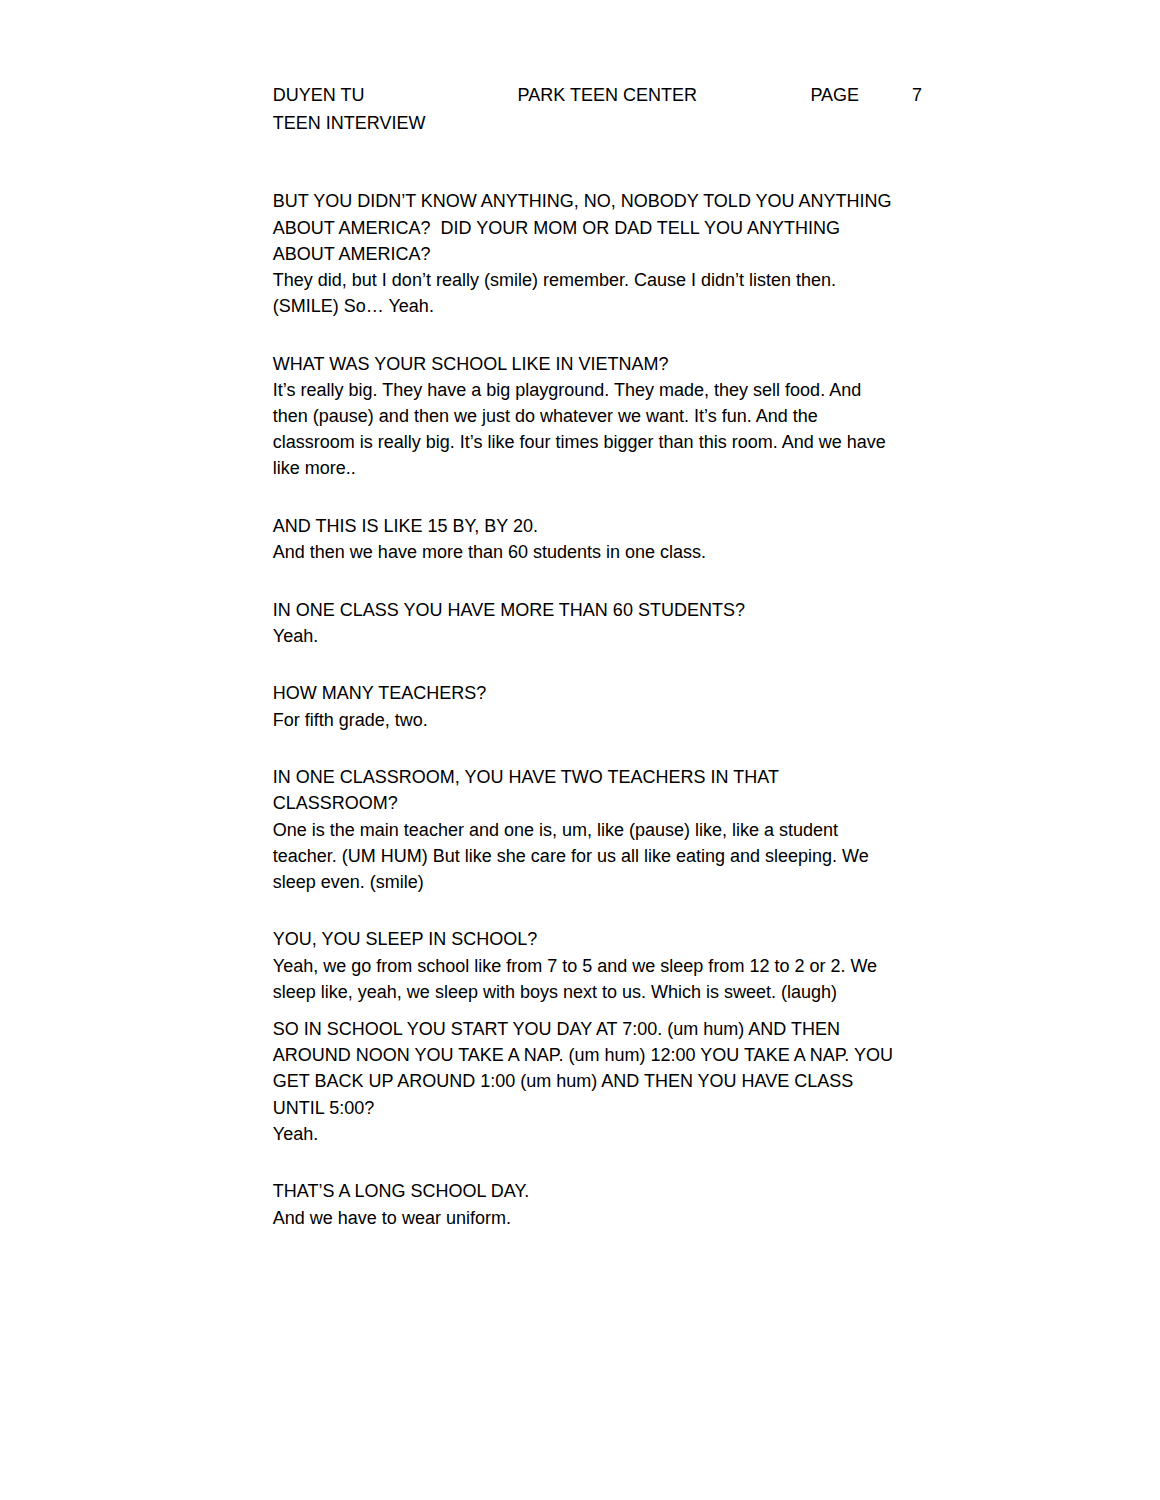DUYEN TU
PARK TEEN CENTER
PAGE7
TEEN INTERVIEW
BUT YOU DIDN’T KNOW ANYTHING, NO, NOBODY TOLD YOU ANYTHING ABOUT AMERICA? DID YOUR MOM OR DAD TELL YOU ANYTHING ABOUT AMERICA?
They did, but I don’t really (smile) remember. Cause I didn’t listen then. (SMILE) So… Yeah.
WHAT WAS YOUR SCHOOL LIKE IN VIETNAM?
It’s really big. They have a big playground. They made, they sell food. And then (pause) and then we just do whatever we want. It’s fun. And the classroom is really big. It’s like four times bigger than this room. And we have like more..
AND THIS IS LIKE 15 BY, BY 20.
And then we have more than 60 students in one class.
IN ONE CLASS YOU HAVE MORE THAN 60 STUDENTS?
Yeah.
HOW MANY TEACHERS?
For fifth grade, two.
IN ONE CLASSROOM, YOU HAVE TWO TEACHERS IN THAT CLASSROOM?
One is the main teacher and one is, um, like (pause) like, like a student teacher. (UM HUM) But like she care for us all like eating and sleeping. We sleep even. (smile)
YOU, YOU SLEEP IN SCHOOL?
Yeah, we go from school like from 7 to 5 and we sleep from 12 to 2 or 2. We sleep like, yeah, we sleep with boys next to us. Which is sweet. (laugh)
SO IN SCHOOL YOU START YOU DAY AT 7:00. (um hum) AND THEN AROUND NOON YOU TAKE A NAP. (um hum) 12:00 YOU TAKE A NAP. YOU GET BACK UP AROUND 1:00 (um hum) AND THEN YOU HAVE CLASS UNTIL 5:00?
Yeah.
THAT’S A LONG SCHOOL DAY.
And we have to wear uniform.